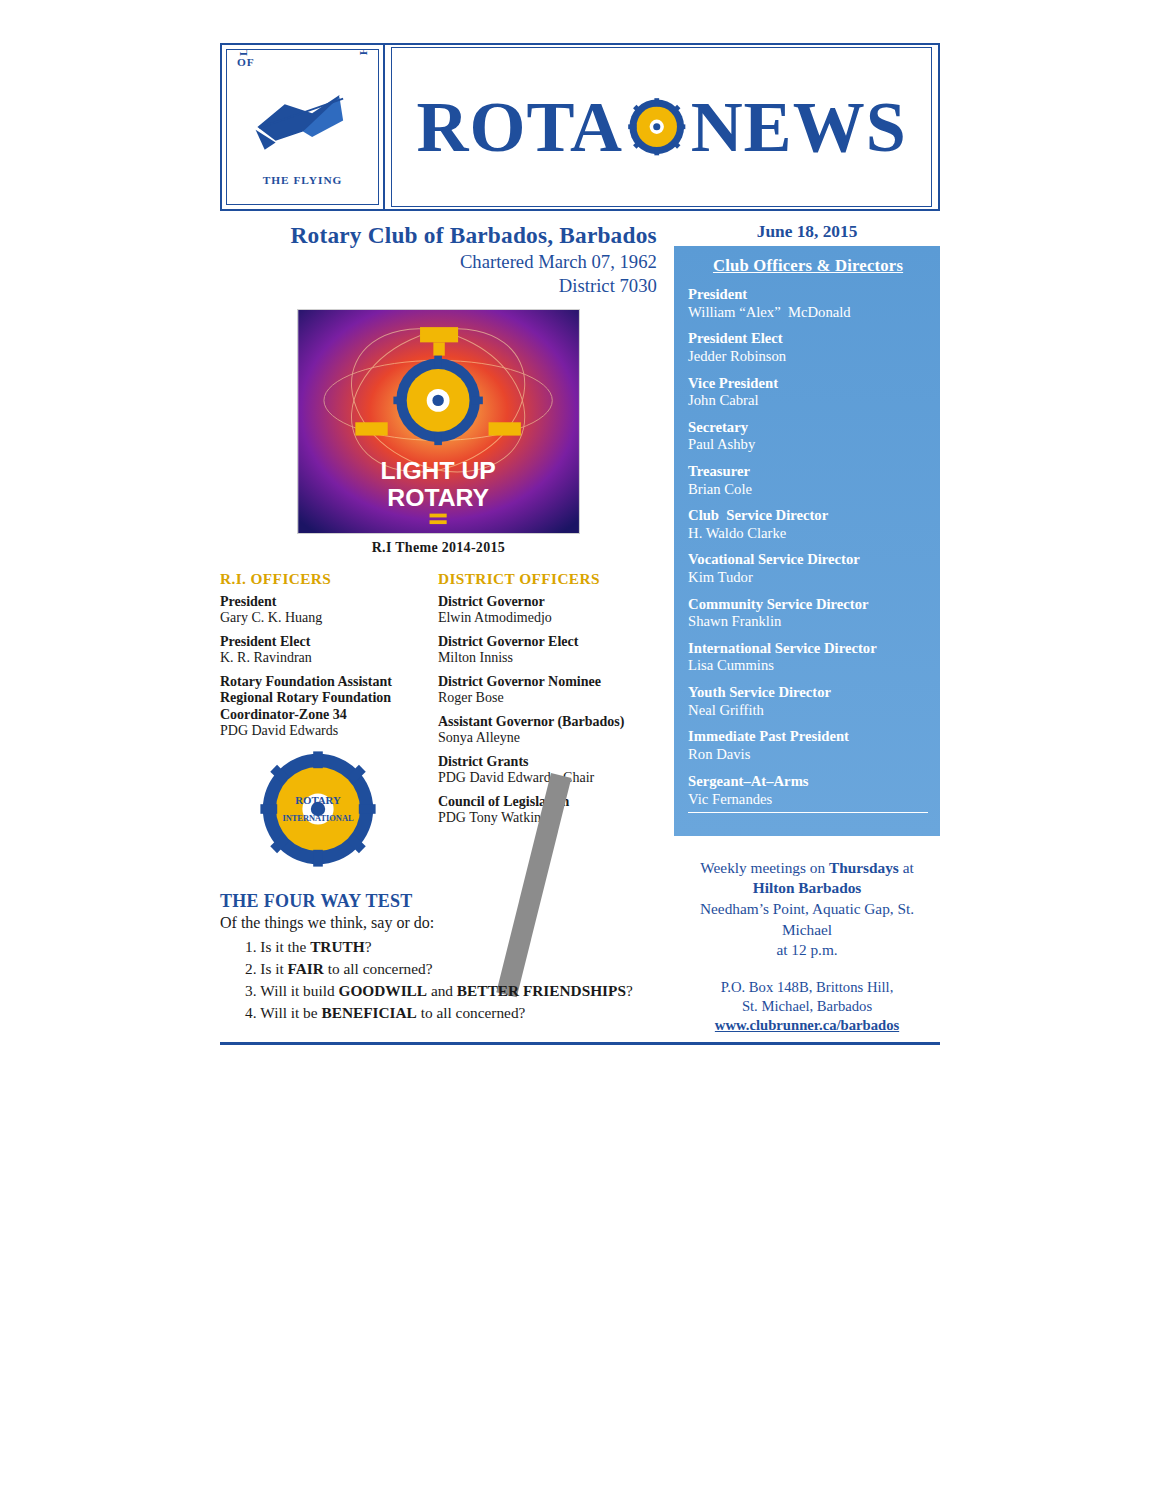LAND OF FISH THE FLYING
ROTA NEWS
Rotary Club of Barbados, Barbados
Chartered March 07, 1962
District 7030
LIGHT UP ROTARY
R.I Theme 2014-2015
R.I. OFFICERS
President Gary C. K. Huang
President Elect K. R. Ravindran
Rotary Foundation Assistant Regional Rotary Foundation Coordinator-Zone 34 PDG David Edwards
ROTARY INTERNATIONAL
DISTRICT OFFICERS
District Governor Elwin Atmodimedjo
District Governor Elect Milton Inniss
District Governor Nominee Roger Bose
Assistant Governor (Barbados) Sonya Alleyne
District Grants PDG David Edwards, Chair
Council of Legislation PDG Tony Watkins
THE FOUR WAY TEST
Of the things we think, say or do:
Is it the TRUTH?
Is it FAIR to all concerned?
Will it build GOODWILL and BETTER FRIENDSHIPS?
Will it be BENEFICIAL to all concerned?
June 18, 2015
Club Officers & Directors
President William “Alex” McDonald
President Elect Jedder Robinson
Vice President John Cabral
Secretary Paul Ashby
Treasurer Brian Cole
Club Service Director H. Waldo Clarke
Vocational Service Director Kim Tudor
Community Service Director Shawn Franklin
International Service Director Lisa Cummins
Youth Service Director Neal Griffith
Immediate Past President Ron Davis
Sergeant–At–Arms Vic Fernandes
Weekly meetings on Thursdays at
Hilton Barbados
Needham’s Point, Aquatic Gap, St. Michael
at 12 p.m.
P.O. Box 148B, Brittons Hill,
St. Michael, Barbados
www.clubrunner.ca/barbados